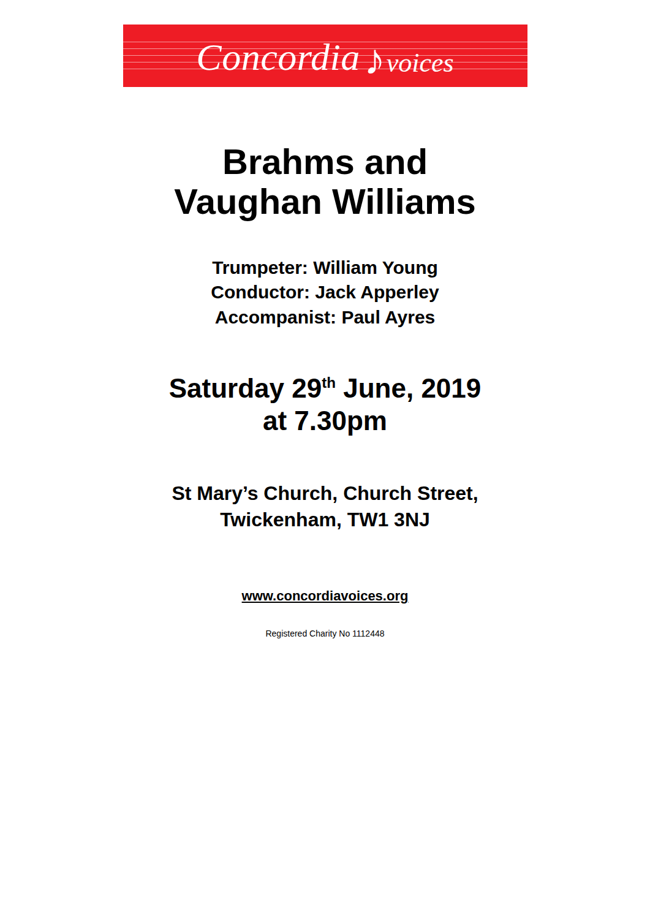Concordia♪voices
Brahms and
Vaughan Williams
Trumpeter: William Young
Conductor: Jack Apperley
Accompanist: Paul Ayres
Saturday 29th June, 2019
at 7.30pm
St Mary’s Church, Church Street,
Twickenham, TW1 3NJ
www.concordiavoices.org
Registered Charity No 1112448